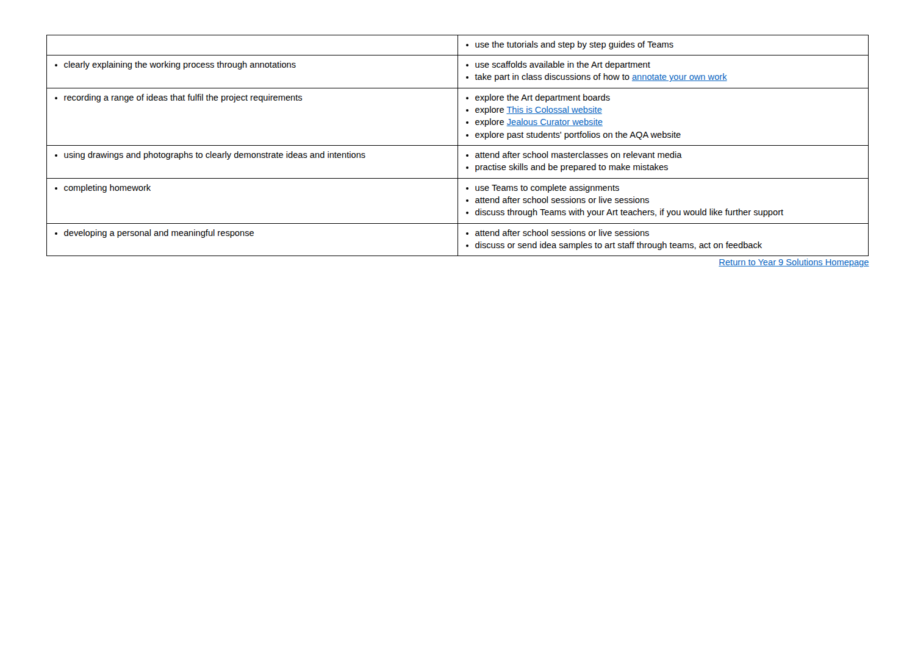| | use the tutorials and step by step guides of Teams |
| clearly explaining the working process through annotations | use scaffolds available in the Art department take part in class discussions of how to annotate your own work |
| recording a range of ideas that fulfil the project requirements | explore the Art department boards explore This is Colossal website explore Jealous Curator website explore past students' portfolios on the AQA website |
| using drawings and photographs to clearly demonstrate ideas and intentions | attend after school masterclasses on relevant media practise skills and be prepared to make mistakes |
| completing homework | use Teams to complete assignments attend after school sessions or live sessions discuss through Teams with your Art teachers, if you would like further support |
| developing a personal and meaningful response | attend after school sessions or live sessions discuss or send idea samples to art staff through teams, act on feedback |
Return to Year 9 Solutions Homepage